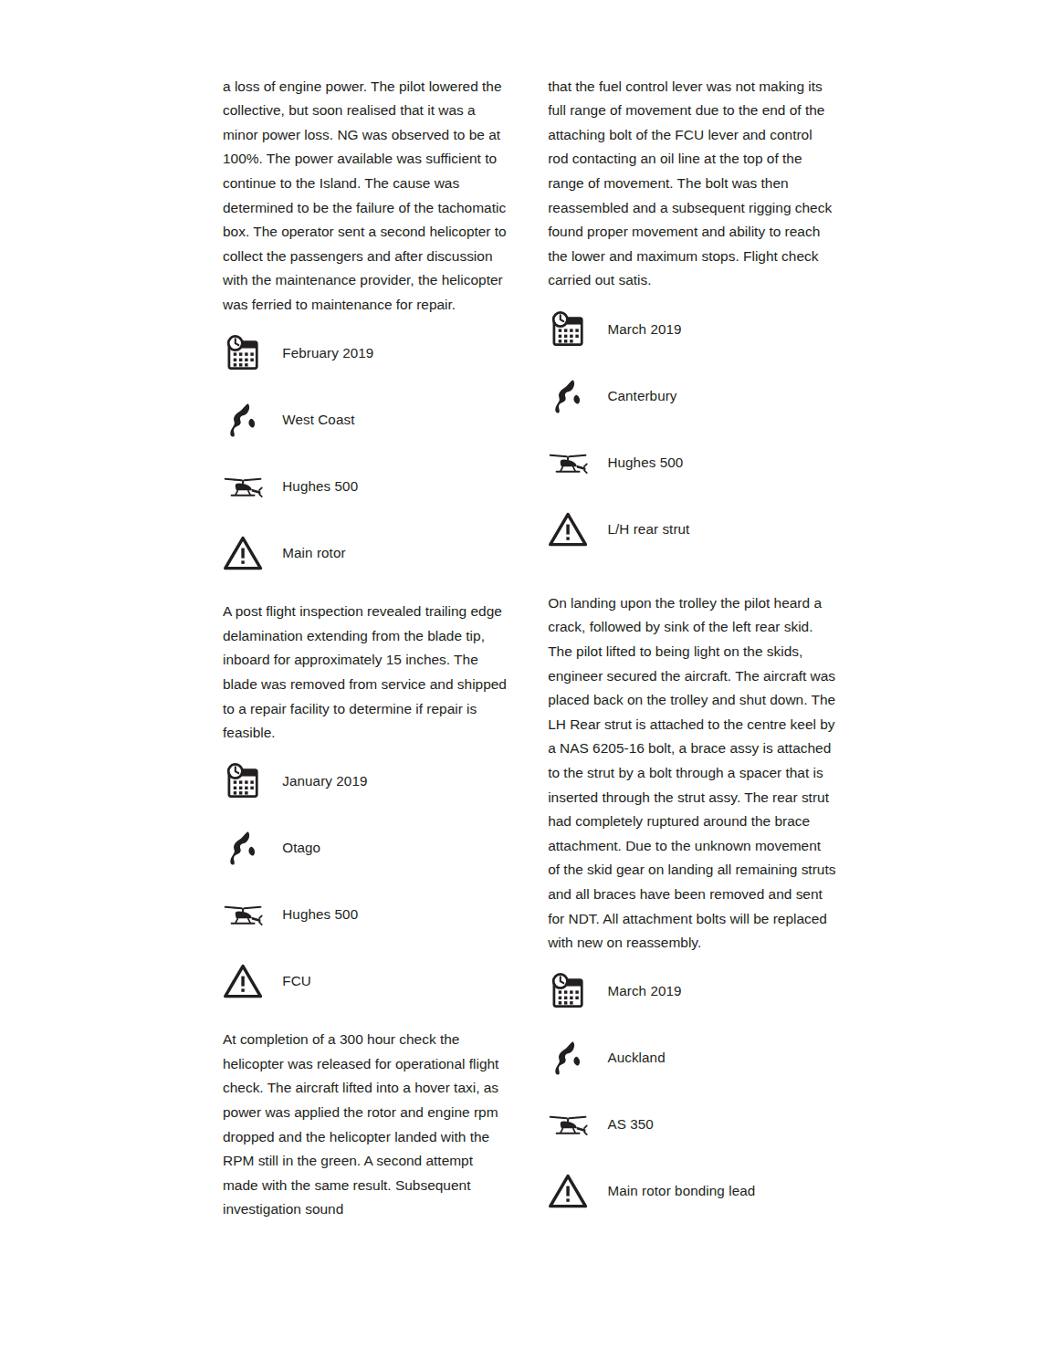a loss of engine power. The pilot lowered the collective, but soon realised that it was a minor power loss. NG was observed to be at 100%. The power available was sufficient to continue to the Island. The cause was determined to be the failure of the tachomatic box. The operator sent a second helicopter to collect the passengers and after discussion with the maintenance provider, the helicopter was ferried to maintenance for repair.
February 2019
West Coast
Hughes 500
Main rotor
A post flight inspection revealed trailing edge delamination extending from the blade tip, inboard for approximately 15 inches. The blade was removed from service and shipped to a repair facility to determine if repair is feasible.
January 2019
Otago
Hughes 500
FCU
At completion of a 300 hour check the helicopter was released for operational flight check. The aircraft lifted into a hover taxi, as power was applied the rotor and engine rpm dropped and the helicopter landed with the RPM still in the green. A second attempt made with the same result. Subsequent investigation sound
that the fuel control lever was not making its full range of movement due to the end of the attaching bolt of the FCU lever and control rod contacting an oil line at the top of the range of movement. The bolt was then reassembled and a subsequent rigging check found proper movement and ability to reach the lower and maximum stops. Flight check carried out satis.
March 2019
Canterbury
Hughes 500
L/H rear strut
On landing upon the trolley the pilot heard a crack, followed by sink of the left rear skid. The pilot lifted to being light on the skids, engineer secured the aircraft. The aircraft was placed back on the trolley and shut down. The LH Rear strut is attached to the centre keel by a NAS 6205-16 bolt, a brace assy is attached to the strut by a bolt through a spacer that is inserted through the strut assy. The rear strut had completely ruptured around the brace attachment. Due to the unknown movement of the skid gear on landing all remaining struts and all braces have been removed and sent for NDT. All attachment bolts will be replaced with new on reassembly.
March 2019
Auckland
AS 350
Main rotor bonding lead